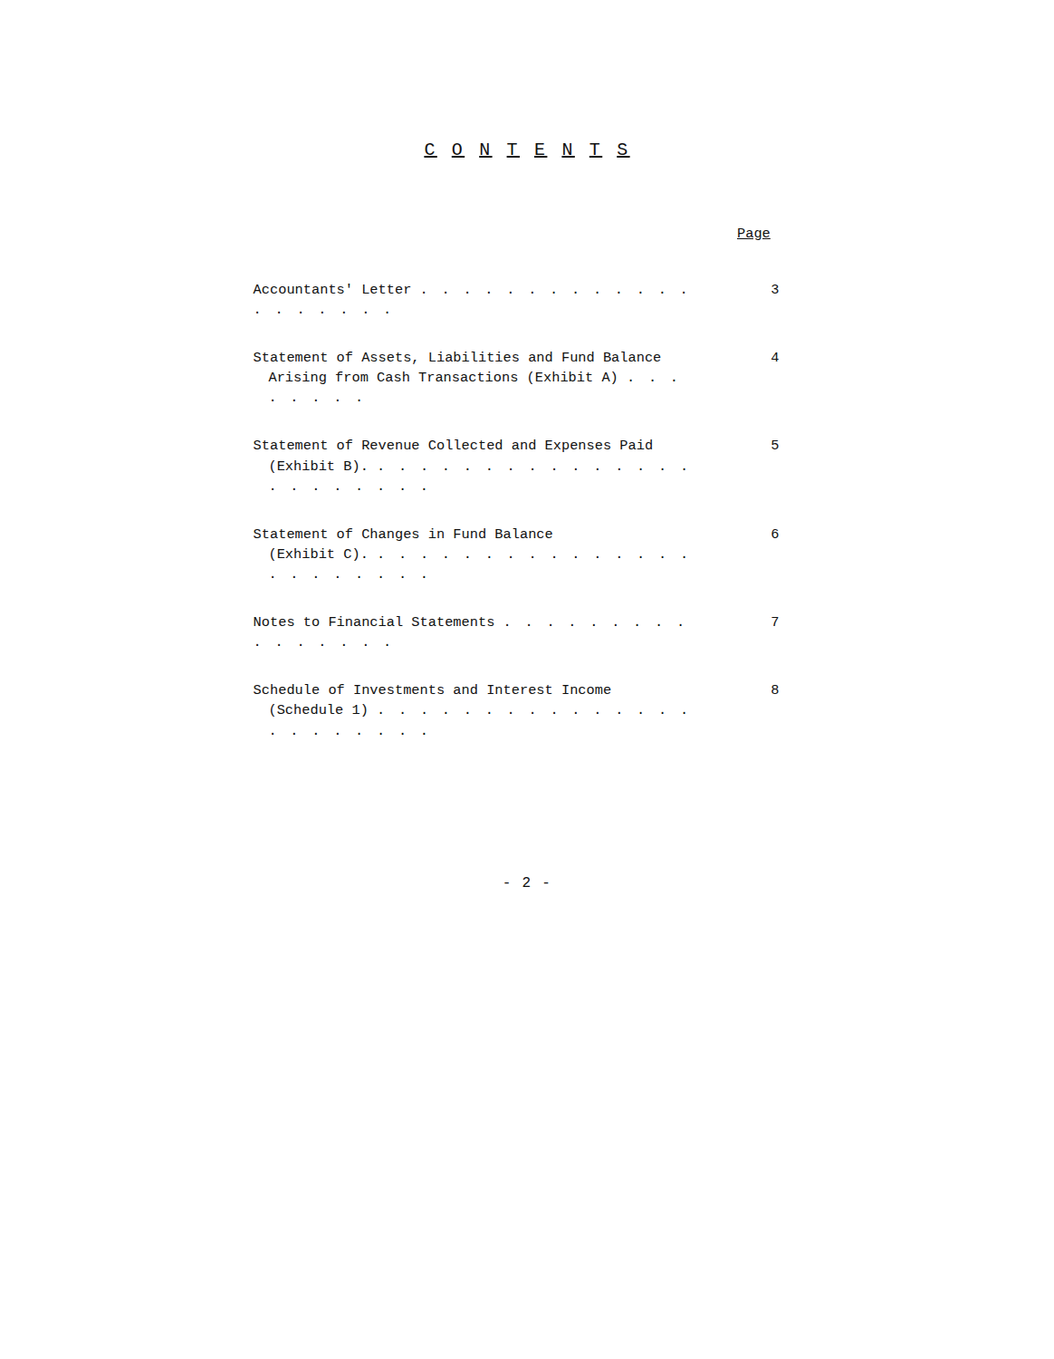C O N T E N T S
Page
| Accountants' Letter . . . . . . . . . . . . . . . . . . . . | 3 |
| Statement of Assets, Liabilities and Fund Balance Arising from Cash Transactions (Exhibit A) . . . . . . . . | 4 |
| Statement of Revenue Collected and Expenses Paid (Exhibit B). . . . . . . . . . . . . . . . . . . . . . . . | 5 |
| Statement of Changes in Fund Balance (Exhibit C). . . . . . . . . . . . . . . . . . . . . . . . | 6 |
| Notes to Financial Statements . . . . . . . . . . . . . . . . | 7 |
| Schedule of Investments and Interest Income (Schedule 1) . . . . . . . . . . . . . . . . . . . . . . . | 8 |
- 2 -